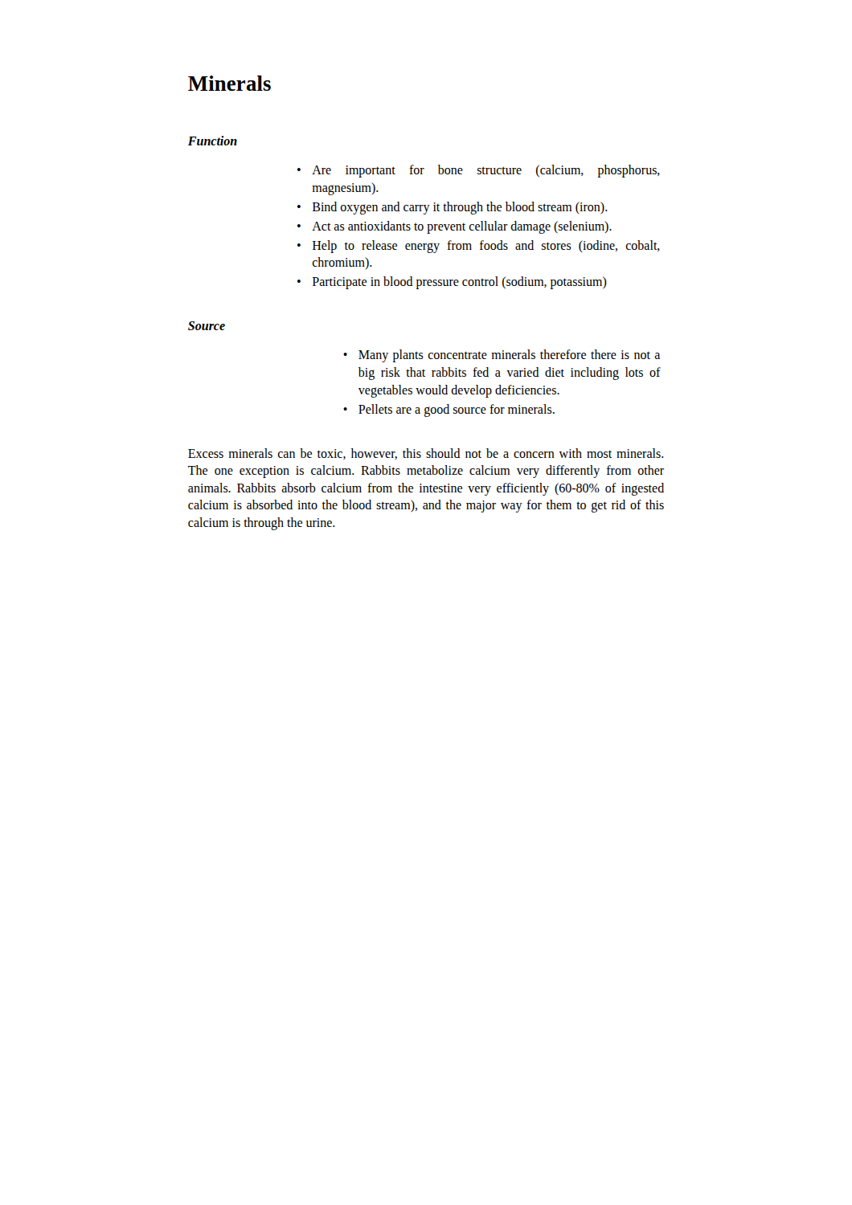Minerals
Function
Are important for bone structure (calcium, phosphorus, magnesium).
Bind oxygen and carry it through the blood stream (iron).
Act as antioxidants to prevent cellular damage (selenium).
Help to release energy from foods and stores (iodine, cobalt, chromium).
Participate in blood pressure control (sodium, potassium)
Source
Many plants concentrate minerals therefore there is not a big risk that rabbits fed a varied diet including lots of vegetables would develop deficiencies.
Pellets are a good source for minerals.
Excess minerals can be toxic, however, this should not be a concern with most minerals. The one exception is calcium. Rabbits metabolize calcium very differently from other animals. Rabbits absorb calcium from the intestine very efficiently (60-80% of ingested calcium is absorbed into the blood stream), and the major way for them to get rid of this calcium is through the urine.